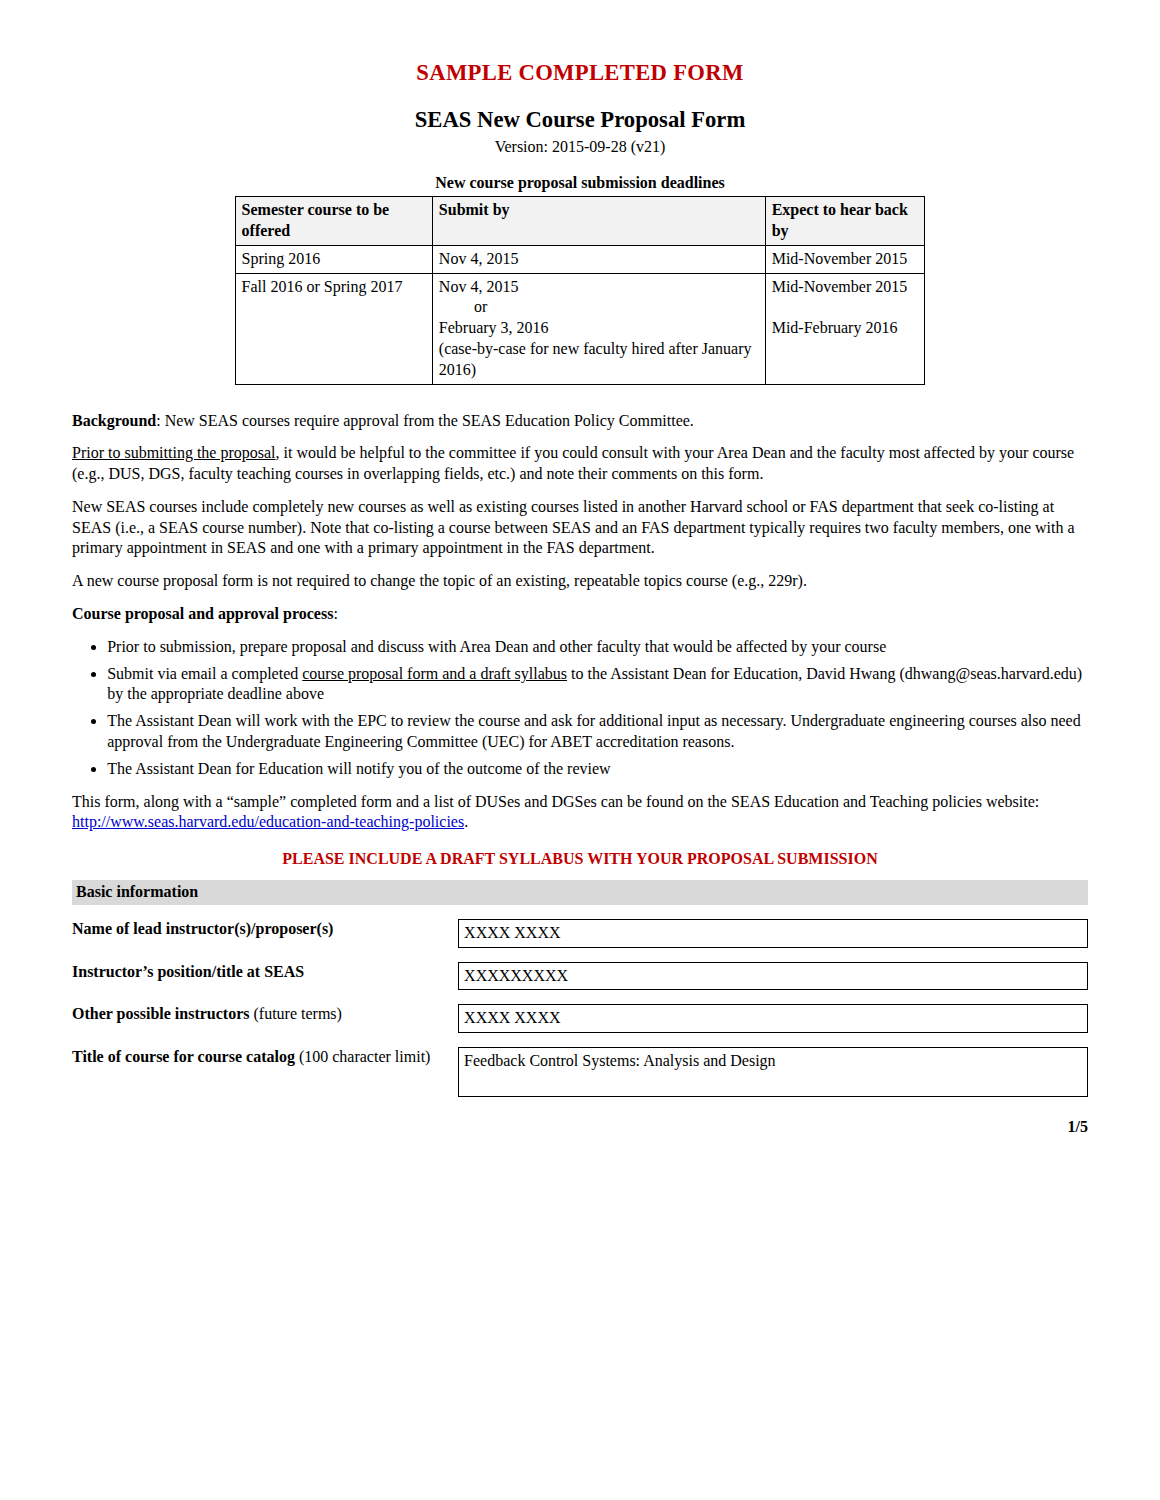SAMPLE COMPLETED FORM
SEAS New Course Proposal Form
Version: 2015-09-28 (v21)
New course proposal submission deadlines
| Semester course to be offered | Submit by | Expect to hear back by |
| --- | --- | --- |
| Spring 2016 | Nov 4, 2015 | Mid-November 2015 |
| Fall 2016 or Spring 2017 | Nov 4, 2015 or February 3, 2016 (case-by-case for new faculty hired after January 2016) | Mid-November 2015 Mid-February 2016 |
Background: New SEAS courses require approval from the SEAS Education Policy Committee.
Prior to submitting the proposal, it would be helpful to the committee if you could consult with your Area Dean and the faculty most affected by your course (e.g., DUS, DGS, faculty teaching courses in overlapping fields, etc.) and note their comments on this form.
New SEAS courses include completely new courses as well as existing courses listed in another Harvard school or FAS department that seek co-listing at SEAS (i.e., a SEAS course number). Note that co-listing a course between SEAS and an FAS department typically requires two faculty members, one with a primary appointment in SEAS and one with a primary appointment in the FAS department.
A new course proposal form is not required to change the topic of an existing, repeatable topics course (e.g., 229r).
Course proposal and approval process:
Prior to submission, prepare proposal and discuss with Area Dean and other faculty that would be affected by your course
Submit via email a completed course proposal form and a draft syllabus to the Assistant Dean for Education, David Hwang (dhwang@seas.harvard.edu) by the appropriate deadline above
The Assistant Dean will work with the EPC to review the course and ask for additional input as necessary. Undergraduate engineering courses also need approval from the Undergraduate Engineering Committee (UEC) for ABET accreditation reasons.
The Assistant Dean for Education will notify you of the outcome of the review
This form, along with a “sample” completed form and a list of DUSes and DGSes can be found on the SEAS Education and Teaching policies website: http://www.seas.harvard.edu/education-and-teaching-policies.
PLEASE INCLUDE A DRAFT SYLLABUS WITH YOUR PROPOSAL SUBMISSION
Basic information
| Name of lead instructor(s)/proposer(s) | XXXX XXXX |
| Instructor’s position/title at SEAS | XXXXXXXXX |
| Other possible instructors (future terms) | XXXX XXXX |
| Title of course for course catalog (100 character limit) | Feedback Control Systems: Analysis and Design |
1/5